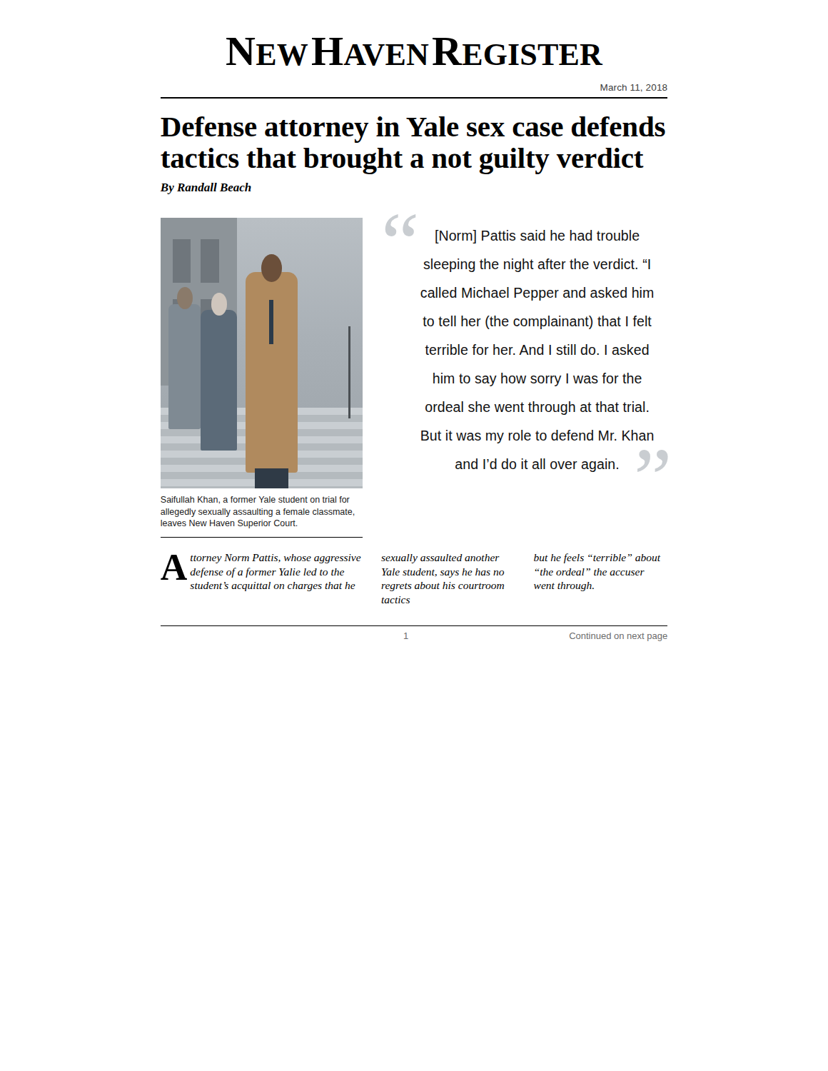NEW HAVEN REGISTER
March 11, 2018
Defense attorney in Yale sex case defends tactics that brought a not guilty verdict
By Randall Beach
Saifullah Khan, a former Yale student on trial for allegedly sexually assaulting a female classmate, leaves New Haven Superior Court.
“ ”
[Norm] Pattis said he had trouble sleeping the night after the verdict. “I called Michael Pepper and asked him to tell her (the complainant) that I felt terrible for her. And I still do. I asked him to say how sorry I was for the ordeal she went through at that trial. But it was my role to defend Mr. Khan and I’d do it all over again.
Attorney Norm Pattis, whose aggressive defense of a former Yalie led to the student’s acquittal on charges that he
sexually assaulted another Yale student, says he has no regrets about his courtroom tactics
but he feels “terrible” about “the ordeal” the accuser went through.
1
Continued on next page